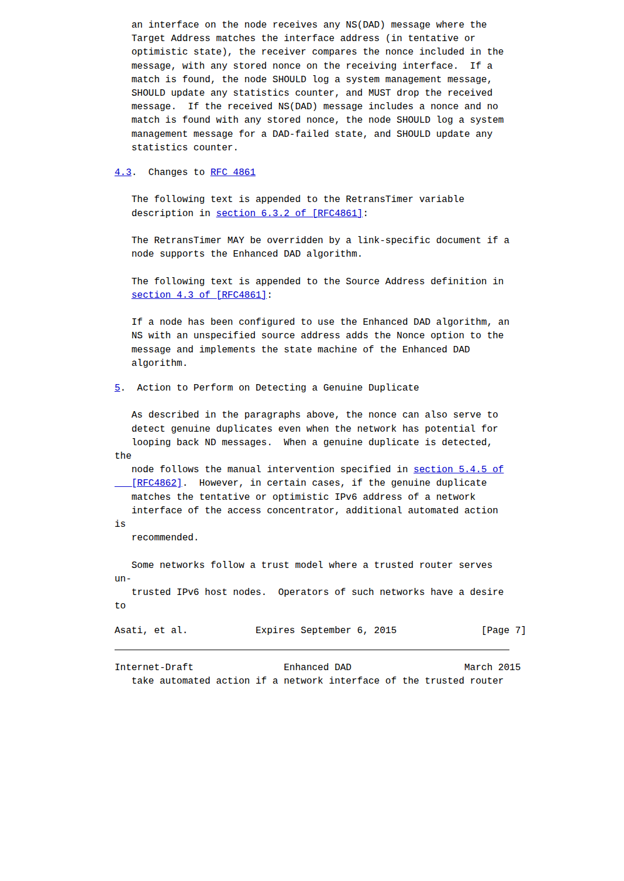an interface on the node receives any NS(DAD) message where the
   Target Address matches the interface address (in tentative or
   optimistic state), the receiver compares the nonce included in the
   message, with any stored nonce on the receiving interface.  If a
   match is found, the node SHOULD log a system management message,
   SHOULD update any statistics counter, and MUST drop the received
   message.  If the received NS(DAD) message includes a nonce and no
   match is found with any stored nonce, the node SHOULD log a system
   management message for a DAD-failed state, and SHOULD update any
   statistics counter.
4.3.  Changes to RFC 4861

   The following text is appended to the RetransTimer variable
   description in section 6.3.2 of [RFC4861]:

   The RetransTimer MAY be overridden by a link-specific document if a
   node supports the Enhanced DAD algorithm.

   The following text is appended to the Source Address definition in
   section 4.3 of [RFC4861]:

   If a node has been configured to use the Enhanced DAD algorithm, an
   NS with an unspecified source address adds the Nonce option to the
   message and implements the state machine of the Enhanced DAD
   algorithm.
5.  Action to Perform on Detecting a Genuine Duplicate

   As described in the paragraphs above, the nonce can also serve to
   detect genuine duplicates even when the network has potential for
   looping back ND messages.  When a genuine duplicate is detected, the
   node follows the manual intervention specified in section 5.4.5 of
   [RFC4862].  However, in certain cases, if the genuine duplicate
   matches the tentative or optimistic IPv6 address of a network
   interface of the access concentrator, additional automated action is
   recommended.

   Some networks follow a trust model where a trusted router serves un-
   trusted IPv6 host nodes.  Operators of such networks have a desire to
Asati, et al. Expires September 6, 2015 [Page 7]
Internet-Draft Enhanced DAD March 2015
   take automated action if a network interface of the trusted router